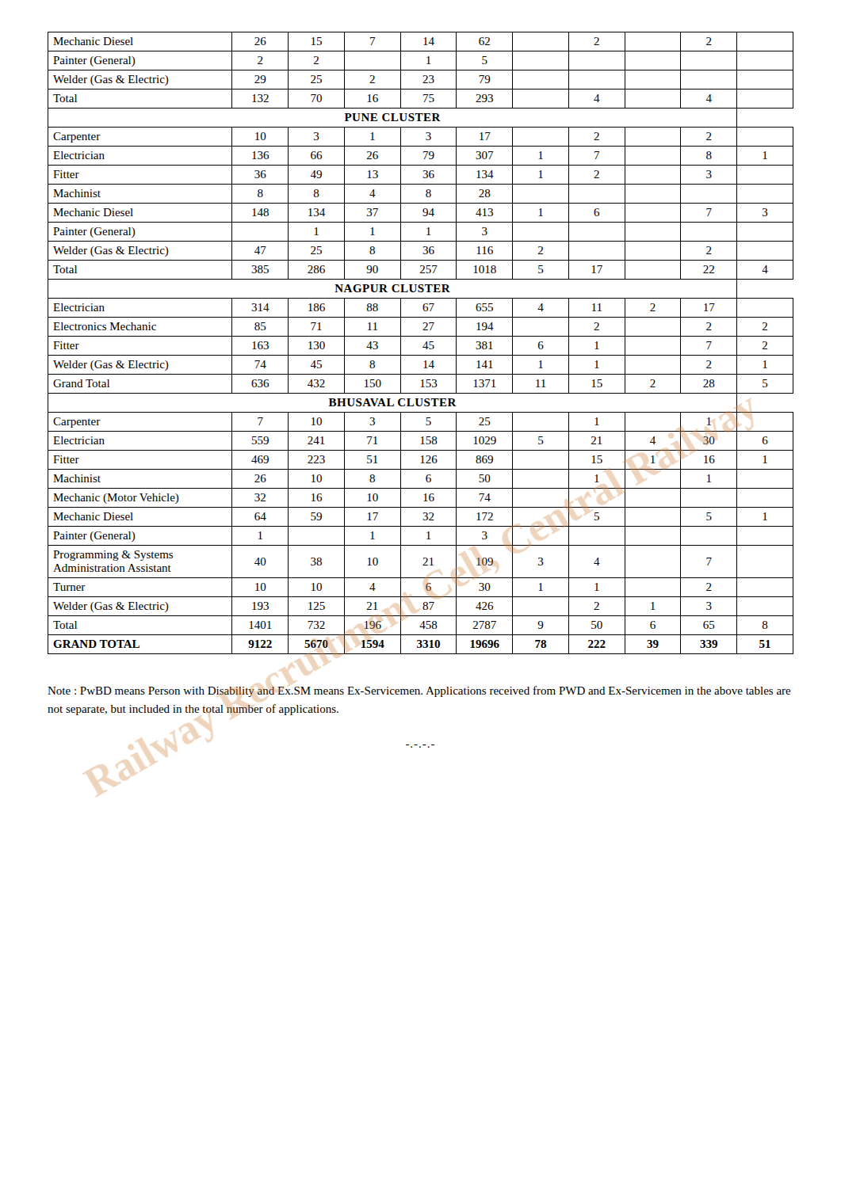Railway Recruitment Cell, Central Railway
| Mechanic Diesel | 26 | 15 | 7 | 14 | 62 | | 2 | | 2 | |
| Painter (General) | 2 | 2 | | 1 | 5 | | | | | |
| Welder (Gas & Electric) | 29 | 25 | 2 | 23 | 79 | | | | | |
| Total | 132 | 70 | 16 | 75 | 293 | | 4 | | 4 | |
| PUNE CLUSTER |
| Carpenter | 10 | 3 | 1 | 3 | 17 | | 2 | | 2 | |
| Electrician | 136 | 66 | 26 | 79 | 307 | 1 | 7 | | 8 | 1 |
| Fitter | 36 | 49 | 13 | 36 | 134 | 1 | 2 | | 3 | |
| Machinist | 8 | 8 | 4 | 8 | 28 | | | | | |
| Mechanic Diesel | 148 | 134 | 37 | 94 | 413 | 1 | 6 | | 7 | 3 |
| Painter (General) | | 1 | 1 | 1 | 3 | | | | | |
| Welder (Gas & Electric) | 47 | 25 | 8 | 36 | 116 | 2 | | | 2 | |
| Total | 385 | 286 | 90 | 257 | 1018 | 5 | 17 | | 22 | 4 |
| NAGPUR CLUSTER |
| Electrician | 314 | 186 | 88 | 67 | 655 | 4 | 11 | 2 | 17 | |
| Electronics Mechanic | 85 | 71 | 11 | 27 | 194 | | 2 | | 2 | 2 |
| Fitter | 163 | 130 | 43 | 45 | 381 | 6 | 1 | | 7 | 2 |
| Welder (Gas & Electric) | 74 | 45 | 8 | 14 | 141 | 1 | 1 | | 2 | 1 |
| Grand Total | 636 | 432 | 150 | 153 | 1371 | 11 | 15 | 2 | 28 | 5 |
| BHUSAVAL CLUSTER |
| Carpenter | 7 | 10 | 3 | 5 | 25 | | 1 | | 1 | |
| Electrician | 559 | 241 | 71 | 158 | 1029 | 5 | 21 | 4 | 30 | 6 |
| Fitter | 469 | 223 | 51 | 126 | 869 | | 15 | 1 | 16 | 1 |
| Machinist | 26 | 10 | 8 | 6 | 50 | | 1 | | 1 | |
| Mechanic (Motor Vehicle) | 32 | 16 | 10 | 16 | 74 | | | | | |
| Mechanic Diesel | 64 | 59 | 17 | 32 | 172 | | 5 | | 5 | 1 |
| Painter (General) | 1 | | 1 | 1 | 3 | | | | | |
| Programming & Systems Administration Assistant | 40 | 38 | 10 | 21 | 109 | 3 | 4 | | 7 | |
| Turner | 10 | 10 | 4 | 6 | 30 | 1 | 1 | | 2 | |
| Welder (Gas & Electric) | 193 | 125 | 21 | 87 | 426 | | 2 | 1 | 3 | |
| Total | 1401 | 732 | 196 | 458 | 2787 | 9 | 50 | 6 | 65 | 8 |
| GRAND TOTAL | 9122 | 5670 | 1594 | 3310 | 19696 | 78 | 222 | 39 | 339 | 51 |
Note : PwBD means Person with Disability and Ex.SM means Ex-Servicemen. Applications received from PWD and Ex-Servicemen in the above tables are not separate, but included in the total number of applications.
-.-.-.-